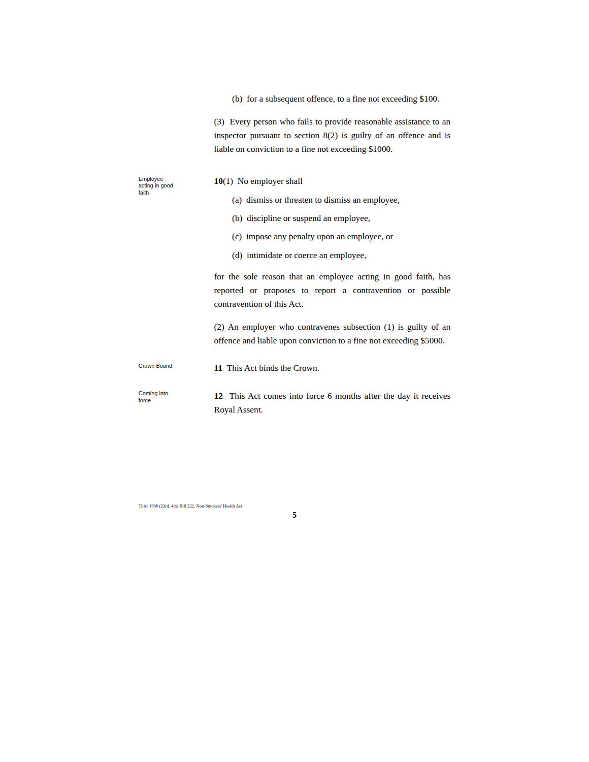(b) for a subsequent offence, to a fine not exceeding $100.
(3) Every person who fails to provide reasonable assistance to an inspector pursuant to section 8(2) is guilty of an offence and is liable on conviction to a fine not exceeding $1000.
Employee
acting in good
faith
10(1) No employer shall
(a) dismiss or threaten to dismiss an employee,
(b) discipline or suspend an employee,
(c) impose any penalty upon an employee, or
(d) intimidate or coerce an employee,
for the sole reason that an employee acting in good faith, has reported or proposes to report a contravention or possible contravention of this Act.
(2) An employer who contravenes subsection (1) is guilty of an offence and liable upon conviction to a fine not exceeding $5000.
Crown Bound
11 This Act binds the Crown.
Coming into
force
12 This Act comes into force 6 months after the day it receives Royal Assent.
Title: 1996 (23rd, 4th) Bill 222, Non-Smokers' Health Act
5